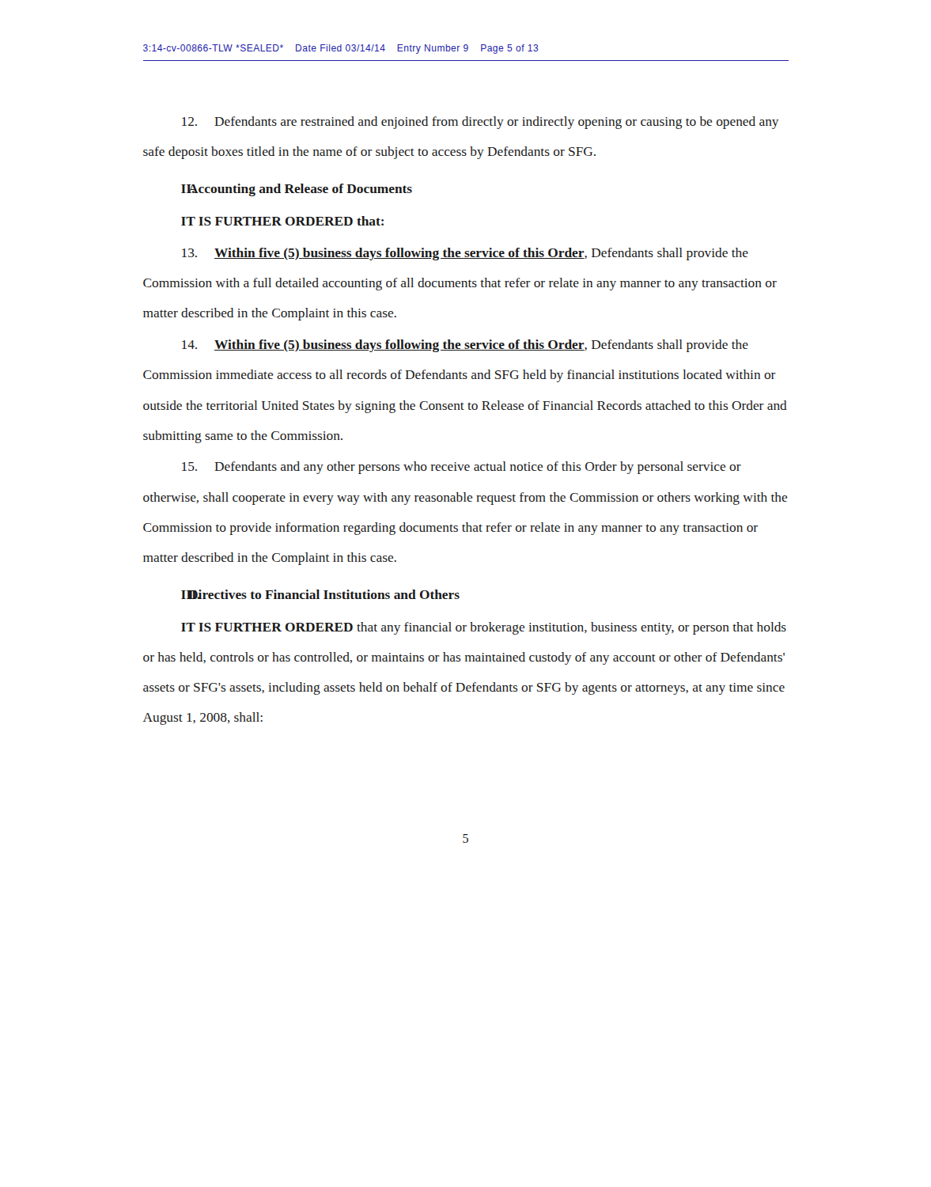3:14-cv-00866-TLW *SEALED*Date Filed 03/14/14 Entry Number 9 Page 5 of 13
12. Defendants are restrained and enjoined from directly or indirectly opening or causing to be opened any safe deposit boxes titled in the name of or subject to access by Defendants or SFG.
II. Accounting and Release of Documents
IT IS FURTHER ORDERED that:
13. Within five (5) business days following the service of this Order, Defendants shall provide the Commission with a full detailed accounting of all documents that refer or relate in any manner to any transaction or matter described in the Complaint in this case.
14. Within five (5) business days following the service of this Order, Defendants shall provide the Commission immediate access to all records of Defendants and SFG held by financial institutions located within or outside the territorial United States by signing the Consent to Release of Financial Records attached to this Order and submitting same to the Commission.
15. Defendants and any other persons who receive actual notice of this Order by personal service or otherwise, shall cooperate in every way with any reasonable request from the Commission or others working with the Commission to provide information regarding documents that refer or relate in any manner to any transaction or matter described in the Complaint in this case.
III. Directives to Financial Institutions and Others
IT IS FURTHER ORDERED that any financial or brokerage institution, business entity, or person that holds or has held, controls or has controlled, or maintains or has maintained custody of any account or other of Defendants' assets or SFG's assets, including assets held on behalf of Defendants or SFG by agents or attorneys, at any time since August 1, 2008, shall:
5